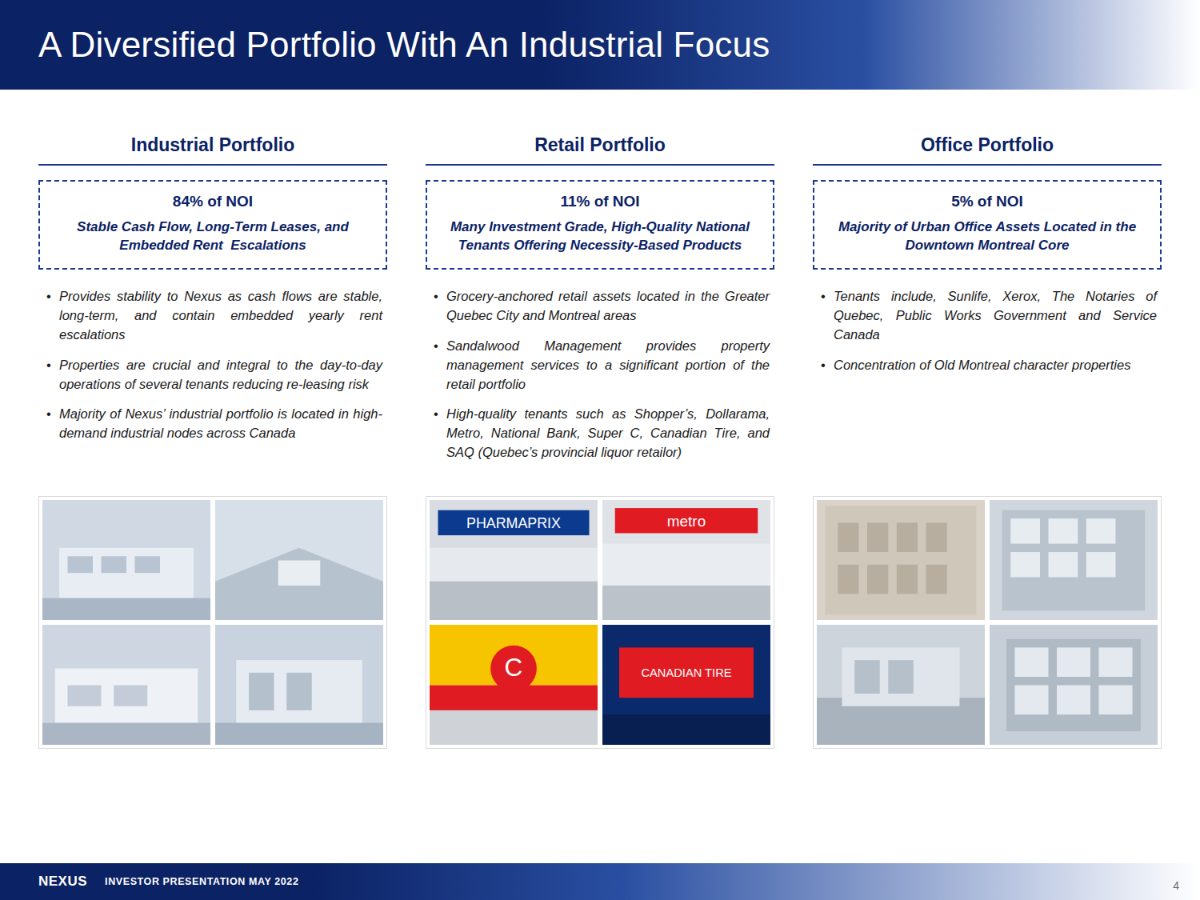A Diversified Portfolio With An Industrial Focus
Industrial Portfolio
84% of NOI
Stable Cash Flow, Long-Term Leases, and Embedded Rent Escalations
Provides stability to Nexus as cash flows are stable, long-term, and contain embedded yearly rent escalations
Properties are crucial and integral to the day-to-day operations of several tenants reducing re-leasing risk
Majority of Nexus’ industrial portfolio is located in high-demand industrial nodes across Canada
Retail Portfolio
11% of NOI
Many Investment Grade, High-Quality National Tenants Offering Necessity-Based Products
Grocery-anchored retail assets located in the Greater Quebec City and Montreal areas
Sandalwood Management provides property management services to a significant portion of the retail portfolio
High-quality tenants such as Shopper’s, Dollarama, Metro, National Bank, Super C, Canadian Tire, and SAQ (Quebec’s provincial liquor retailor)
Office Portfolio
5% of NOI
Majority of Urban Office Assets Located in the Downtown Montreal Core
Tenants include, Sunlife, Xerox, The Notaries of Quebec, Public Works Government and Service Canada
Concentration of Old Montreal character properties
NEXUS INVESTOR PRESENTATION MAY 2022
4